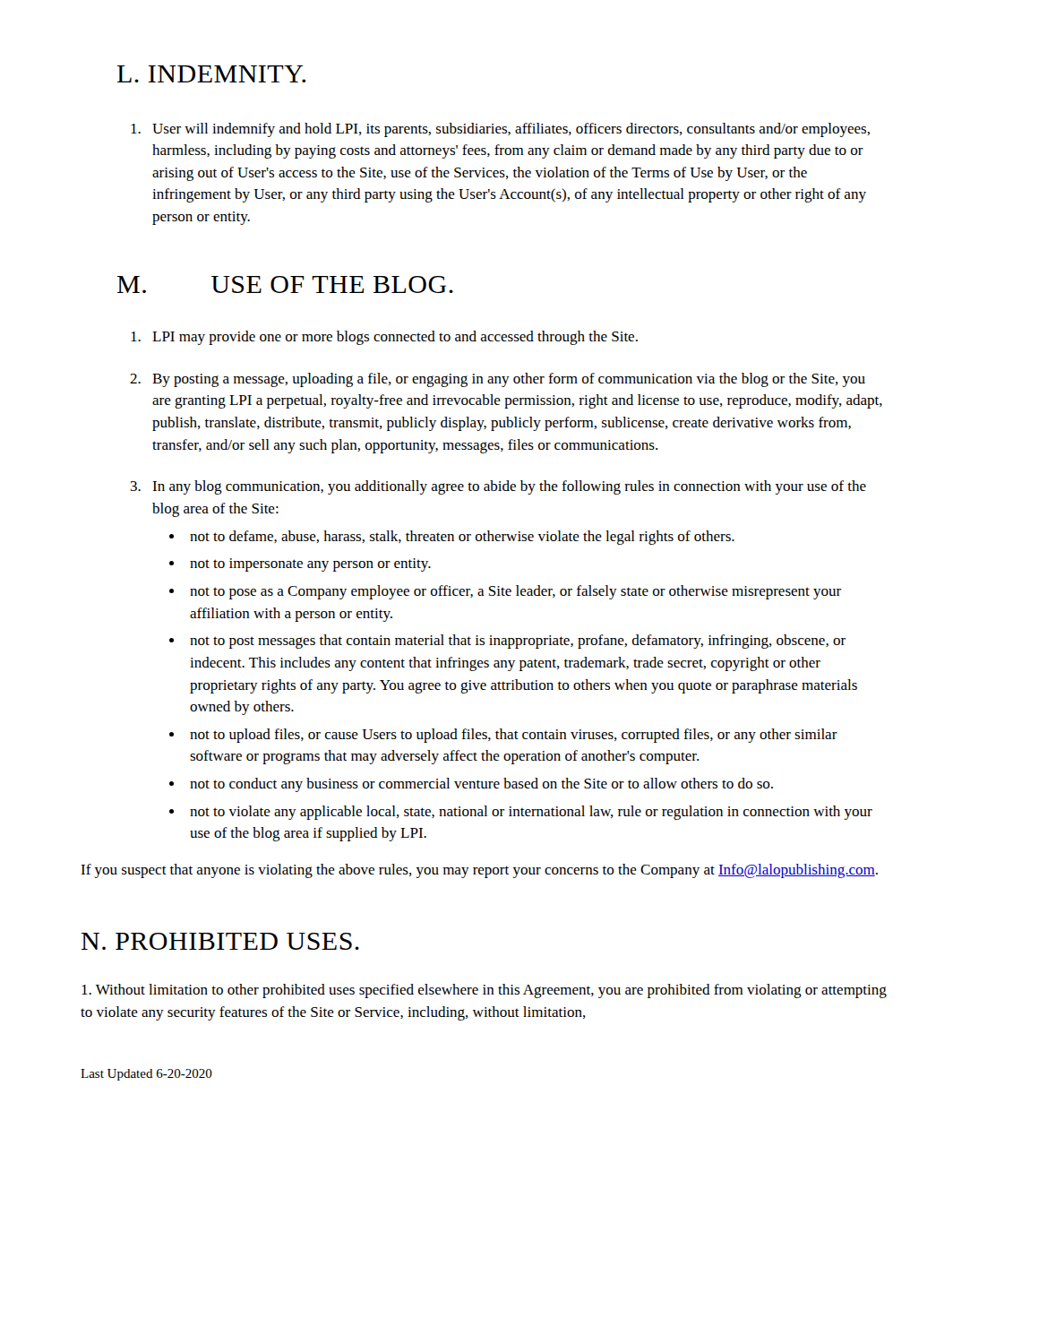L. INDEMNITY.
User will indemnify and hold LPI, its parents, subsidiaries, affiliates, officers directors, consultants and/or employees, harmless, including by paying costs and attorneys' fees, from any claim or demand made by any third party due to or arising out of User's access to the Site, use of the Services, the violation of the Terms of Use by User, or the infringement by User, or any third party using the User's Account(s), of any intellectual property or other right of any person or entity.
M. USE OF THE BLOG.
LPI may provide one or more blogs connected to and accessed through the Site.
By posting a message, uploading a file, or engaging in any other form of communication via the blog or the Site, you are granting LPI a perpetual, royalty-free and irrevocable permission, right and license to use, reproduce, modify, adapt, publish, translate, distribute, transmit, publicly display, publicly perform, sublicense, create derivative works from, transfer, and/or sell any such plan, opportunity, messages, files or communications.
In any blog communication, you additionally agree to abide by the following rules in connection with your use of the blog area of the Site:
not to defame, abuse, harass, stalk, threaten or otherwise violate the legal rights of others.
not to impersonate any person or entity.
not to pose as a Company employee or officer, a Site leader, or falsely state or otherwise misrepresent your affiliation with a person or entity.
not to post messages that contain material that is inappropriate, profane, defamatory, infringing, obscene, or indecent. This includes any content that infringes any patent, trademark, trade secret, copyright or other proprietary rights of any party. You agree to give attribution to others when you quote or paraphrase materials owned by others.
not to upload files, or cause Users to upload files, that contain viruses, corrupted files, or any other similar software or programs that may adversely affect the operation of another's computer.
not to conduct any business or commercial venture based on the Site or to allow others to do so.
not to violate any applicable local, state, national or international law, rule or regulation in connection with your use of the blog area if supplied by LPI.
If you suspect that anyone is violating the above rules, you may report your concerns to the Company at Info@lalopublishing.com.
N. PROHIBITED USES.
1. Without limitation to other prohibited uses specified elsewhere in this Agreement, you are prohibited from violating or attempting to violate any security features of the Site or Service, including, without limitation,
Last Updated 6-20-2020